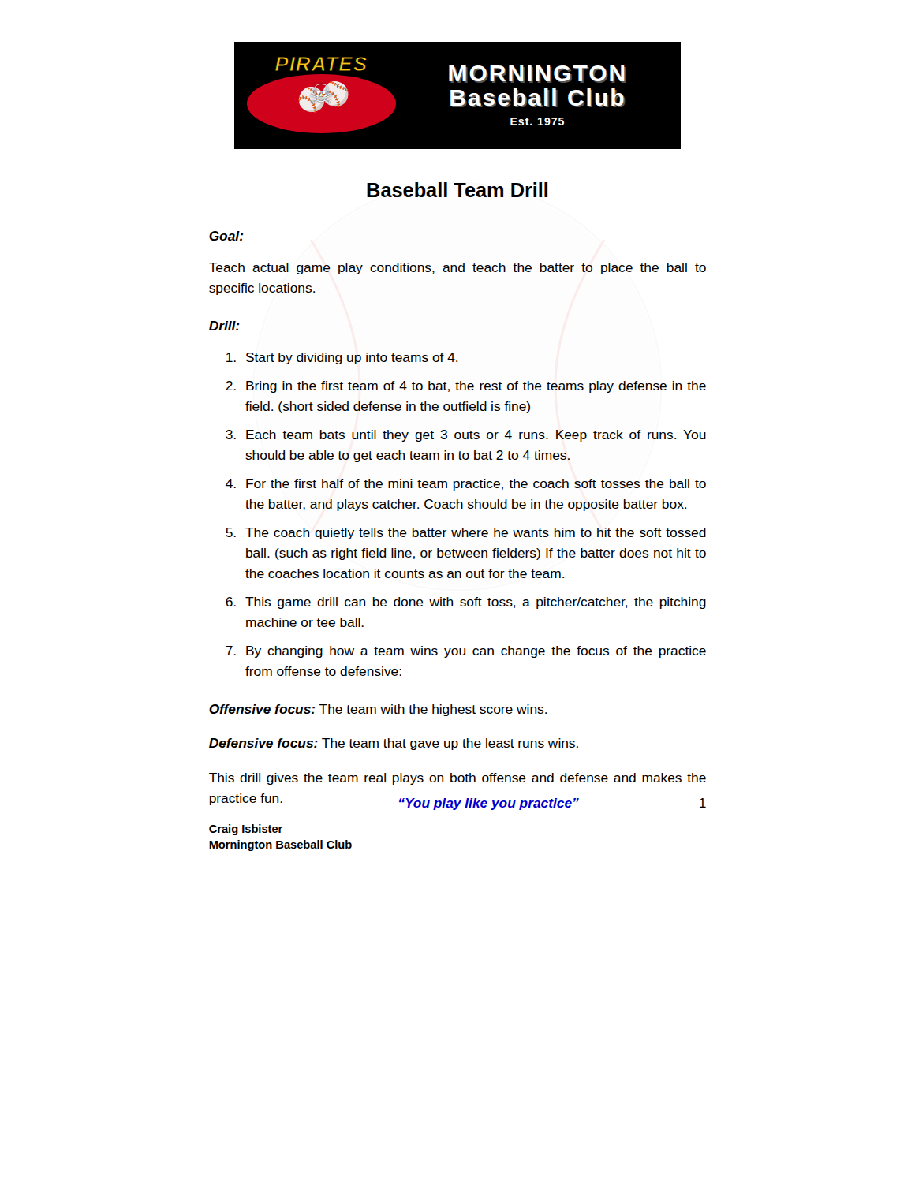PIRATES
⚾⚾
☠
MORNINGTON
Baseball Club
Est. 1975
Baseball Team Drill
Goal:
Teach actual game play conditions, and teach the batter to place the ball to specific locations.
Drill:
Start by dividing up into teams of 4.
Bring in the first team of 4 to bat, the rest of the teams play defense in the field. (short sided defense in the outfield is fine)
Each team bats until they get 3 outs or 4 runs. Keep track of runs. You should be able to get each team in to bat 2 to 4 times.
For the first half of the mini team practice, the coach soft tosses the ball to the batter, and plays catcher. Coach should be in the opposite batter box.
The coach quietly tells the batter where he wants him to hit the soft tossed ball. (such as right field line, or between fielders) If the batter does not hit to the coaches location it counts as an out for the team.
This game drill can be done with soft toss, a pitcher/catcher, the pitching machine or tee ball.
By changing how a team wins you can change the focus of the practice from offense to defensive:
Offensive focus: The team with the highest score wins.
Defensive focus: The team that gave up the least runs wins.
This drill gives the team real plays on both offense and defense and makes the practice fun.
“You play like you practice”
1
Craig Isbister
Mornington Baseball Club